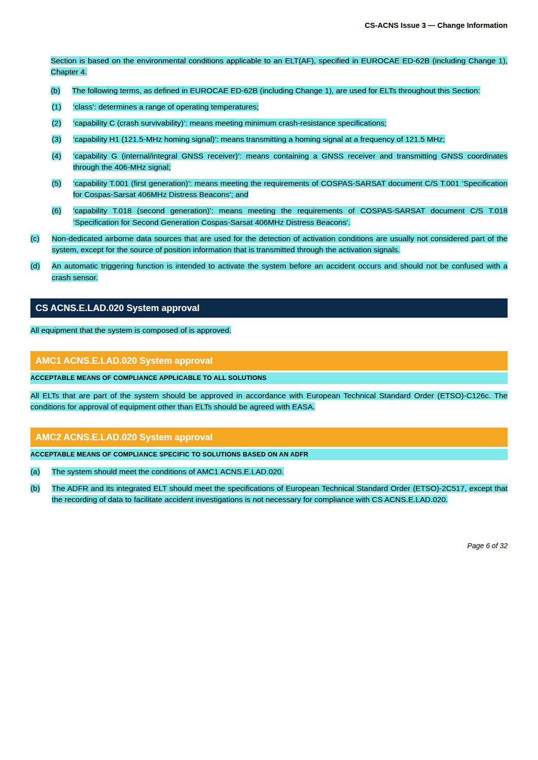CS-ACNS Issue 3 — Change Information
Section is based on the environmental conditions applicable to an ELT(AF), specified in EUROCAE ED-62B (including Change 1), Chapter 4.
(b)
The following terms, as defined in EUROCAE ED-62B (including Change 1), are used for ELTs throughout this Section:
(1)
‘class’: determines a range of operating temperatures;
(2)
‘capability C (crash survivability)’: means meeting minimum crash-resistance specifications;
(3)
‘capability H1 (121.5-MHz homing signal)’: means transmitting a homing signal at a frequency of 121.5 MHz;
(4)
‘capability G (internal/integral GNSS receiver)’: means containing a GNSS receiver and transmitting GNSS coordinates through the 406-MHz signal;
(5)
‘capability T.001 (first generation)’: means meeting the requirements of COSPAS-SARSAT document C/S T.001 ‘Specification for Cospas-Sarsat 406MHz Distress Beacons’; and
(6)
‘capability T.018 (second generation)’: means meeting the requirements of COSPAS-SARSAT document C/S T.018 ‘Specification for Second Generation Cospas-Sarsat 406MHz Distress Beacons’.
(c)
Non-dedicated airborne data sources that are used for the detection of activation conditions are usually not considered part of the system, except for the source of position information that is transmitted through the activation signals.
(d)
An automatic triggering function is intended to activate the system before an accident occurs and should not be confused with a crash sensor.
CS ACNS.E.LAD.020 System approval
All equipment that the system is composed of is approved.
AMC1 ACNS.E.LAD.020 System approval
ACCEPTABLE MEANS OF COMPLIANCE APPLICABLE TO ALL SOLUTIONS
All ELTs that are part of the system should be approved in accordance with European Technical Standard Order (ETSO)-C126c. The conditions for approval of equipment other than ELTs should be agreed with EASA.
AMC2 ACNS.E.LAD.020 System approval
ACCEPTABLE MEANS OF COMPLIANCE SPECIFIC TO SOLUTIONS BASED ON AN ADFR
(a)
The system should meet the conditions of AMC1 ACNS.E.LAD.020.
(b)
The ADFR and its integrated ELT should meet the specifications of European Technical Standard Order (ETSO)-2C517, except that the recording of data to facilitate accident investigations is not necessary for compliance with CS ACNS.E.LAD.020.
Page 6 of 32